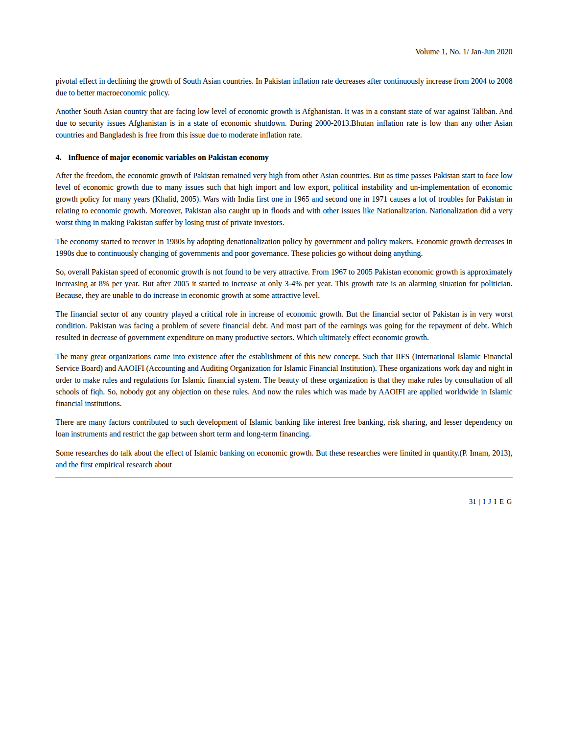Volume 1, No. 1/ Jan-Jun 2020
pivotal effect in declining the growth of South Asian countries. In Pakistan inflation rate decreases after continuously increase from 2004 to 2008 due to better macroeconomic policy.
Another South Asian country that are facing low level of economic growth is Afghanistan. It was in a constant state of war against Taliban. And due to security issues Afghanistan is in a state of economic shutdown. During 2000-2013.Bhutan inflation rate is low than any other Asian countries and Bangladesh is free from this issue due to moderate inflation rate.
4. Influence of major economic variables on Pakistan economy
After the freedom, the economic growth of Pakistan remained very high from other Asian countries. But as time passes Pakistan start to face low level of economic growth due to many issues such that high import and low export, political instability and un-implementation of economic growth policy for many years (Khalid, 2005). Wars with India first one in 1965 and second one in 1971 causes a lot of troubles for Pakistan in relating to economic growth. Moreover, Pakistan also caught up in floods and with other issues like Nationalization. Nationalization did a very worst thing in making Pakistan suffer by losing trust of private investors.
The economy started to recover in 1980s by adopting denationalization policy by government and policy makers. Economic growth decreases in 1990s due to continuously changing of governments and poor governance. These policies go without doing anything.
So, overall Pakistan speed of economic growth is not found to be very attractive. From 1967 to 2005 Pakistan economic growth is approximately increasing at 8% per year. But after 2005 it started to increase at only 3-4% per year. This growth rate is an alarming situation for politician. Because, they are unable to do increase in economic growth at some attractive level.
The financial sector of any country played a critical role in increase of economic growth. But the financial sector of Pakistan is in very worst condition. Pakistan was facing a problem of severe financial debt. And most part of the earnings was going for the repayment of debt. Which resulted in decrease of government expenditure on many productive sectors. Which ultimately effect economic growth.
The many great organizations came into existence after the establishment of this new concept. Such that IIFS (International Islamic Financial Service Board) and AAOIFI (Accounting and Auditing Organization for Islamic Financial Institution). These organizations work day and night in order to make rules and regulations for Islamic financial system. The beauty of these organization is that they make rules by consultation of all schools of fiqh. So, nobody got any objection on these rules. And now the rules which was made by AAOIFI are applied worldwide in Islamic financial institutions.
There are many factors contributed to such development of Islamic banking like interest free banking, risk sharing, and lesser dependency on loan instruments and restrict the gap between short term and long-term financing.
Some researches do talk about the effect of Islamic banking on economic growth. But these researches were limited in quantity.(P. Imam, 2013), and the first empirical research about
31 | I J I E G